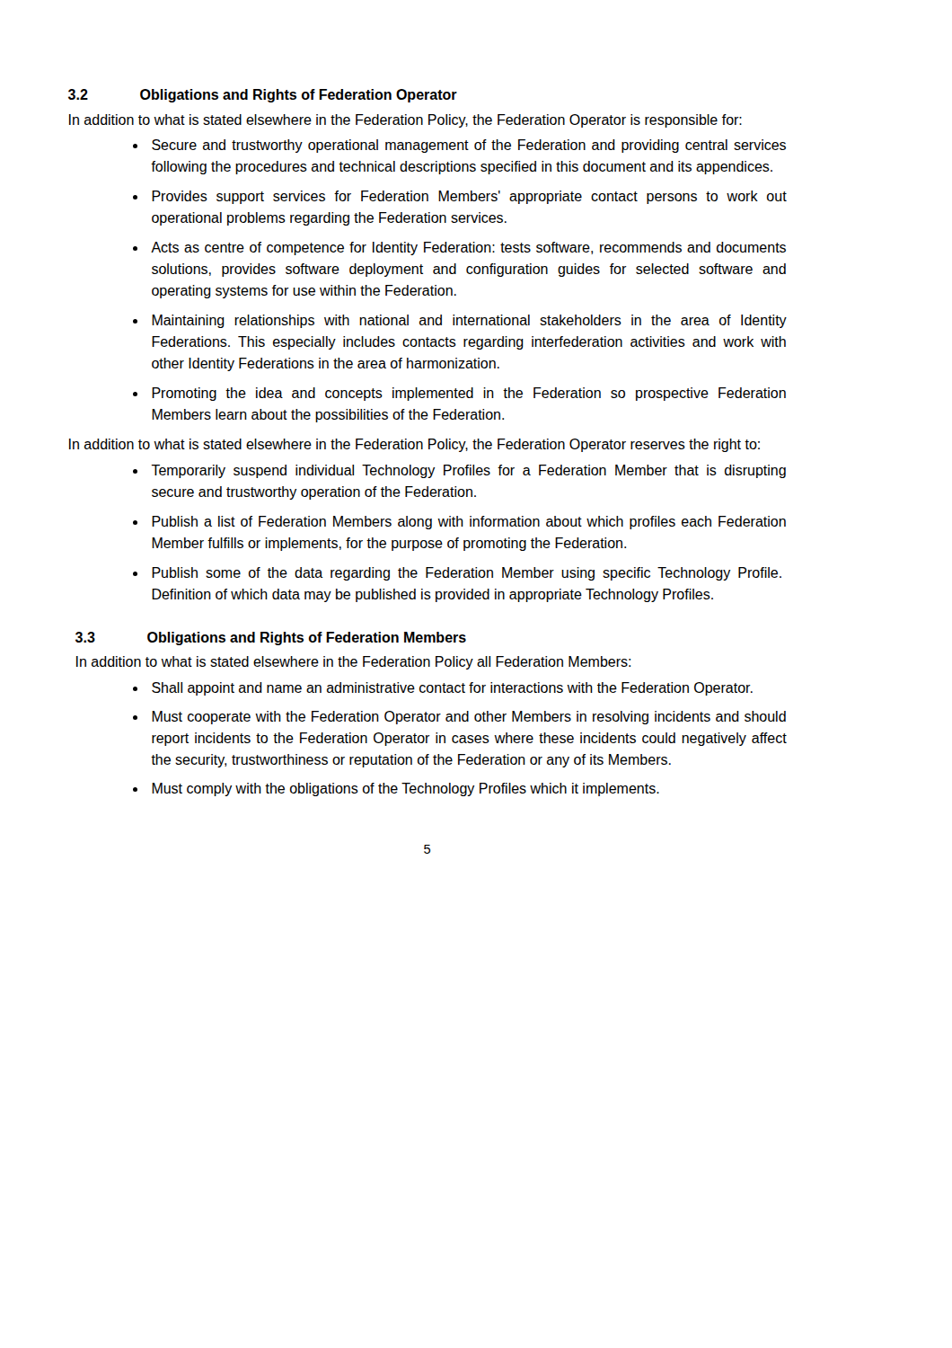3.2 Obligations and Rights of Federation Operator
In addition to what is stated elsewhere in the Federation Policy, the Federation Operator is responsible for:
Secure and trustworthy operational management of the Federation and providing central services following the procedures and technical descriptions specified in this document and its appendices.
Provides support services for Federation Members' appropriate contact persons to work out operational problems regarding the Federation services.
Acts as centre of competence for Identity Federation: tests software, recommends and documents solutions, provides software deployment and configuration guides for selected software and operating systems for use within the Federation.
Maintaining relationships with national and international stakeholders in the area of Identity Federations. This especially includes contacts regarding interfederation activities and work with other Identity Federations in the area of harmonization.
Promoting the idea and concepts implemented in the Federation so prospective Federation Members learn about the possibilities of the Federation.
In addition to what is stated elsewhere in the Federation Policy, the Federation Operator reserves the right to:
Temporarily suspend individual Technology Profiles for a Federation Member that is disrupting secure and trustworthy operation of the Federation.
Publish a list of Federation Members along with information about which profiles each Federation Member fulfills or implements, for the purpose of promoting the Federation.
Publish some of the data regarding the Federation Member using specific Technology Profile. Definition of which data may be published is provided in appropriate Technology Profiles.
3.3 Obligations and Rights of Federation Members
In addition to what is stated elsewhere in the Federation Policy all Federation Members:
Shall appoint and name an administrative contact for interactions with the Federation Operator.
Must cooperate with the Federation Operator and other Members in resolving incidents and should report incidents to the Federation Operator in cases where these incidents could negatively affect the security, trustworthiness or reputation of the Federation or any of its Members.
Must comply with the obligations of the Technology Profiles which it implements.
5